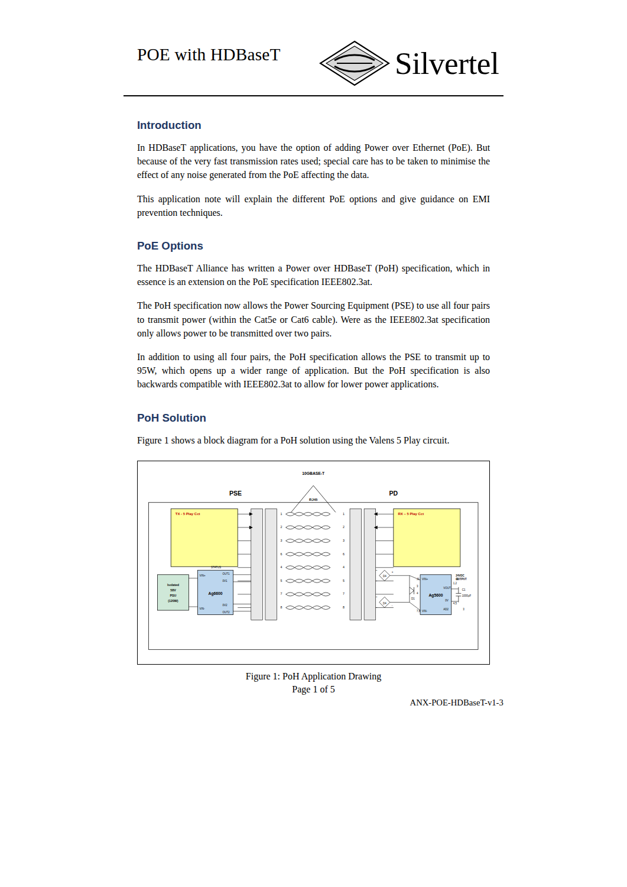POE with HDBaseT
Silvertel
Introduction
In HDBaseT applications, you have the option of adding Power over Ethernet (PoE). But because of the very fast transmission rates used; special care has to be taken to minimise the effect of any noise generated from the PoE affecting the data.
This application note will explain the different PoE options and give guidance on EMI prevention techniques.
PoE Options
The HDBaseT Alliance has written a Power over HDBaseT (PoH) specification, which in essence is an extension on the PoE specification IEEE802.3at.
The PoH specification now allows the Power Sourcing Equipment (PSE) to use all four pairs to transmit power (within the Cat5e or Cat6 cable). Were as the IEEE802.3at specification only allows power to be transmitted over two pairs.
In addition to using all four pairs, the PoH specification allows the PSE to transmit up to 95W, which opens up a wider range of application. But the PoH specification is also backwards compatible with IEEE802.3at to allow for lower power applications.
PoH Solution
Figure 1 shows a block diagram for a PoH solution using the Valens 5 Play circuit.
10GBASE-T PSE PD RJ45 TX - 5 Play Cct RX – 5 Play Cct 1 2 3 6 4 5 7 8 1 2 3 6 4 5 7 8 Isolated 58V PSU (120W) Ag6600 VIN+ VIN- OUT1 OUT2 0V1 0V2 STATUS D4 D4 ~ ~ ~ ~ + - D1 Ag5600 VIN+ VIN- VOUT 0V AD2 J1 J2 3 4 7,8 C1 1000µF 24VDC OUTPUT 1,2 4,5 3
Figure 1: PoH Application Drawing
Page 1 of 5
ANX-POE-HDBaseT-v1-3